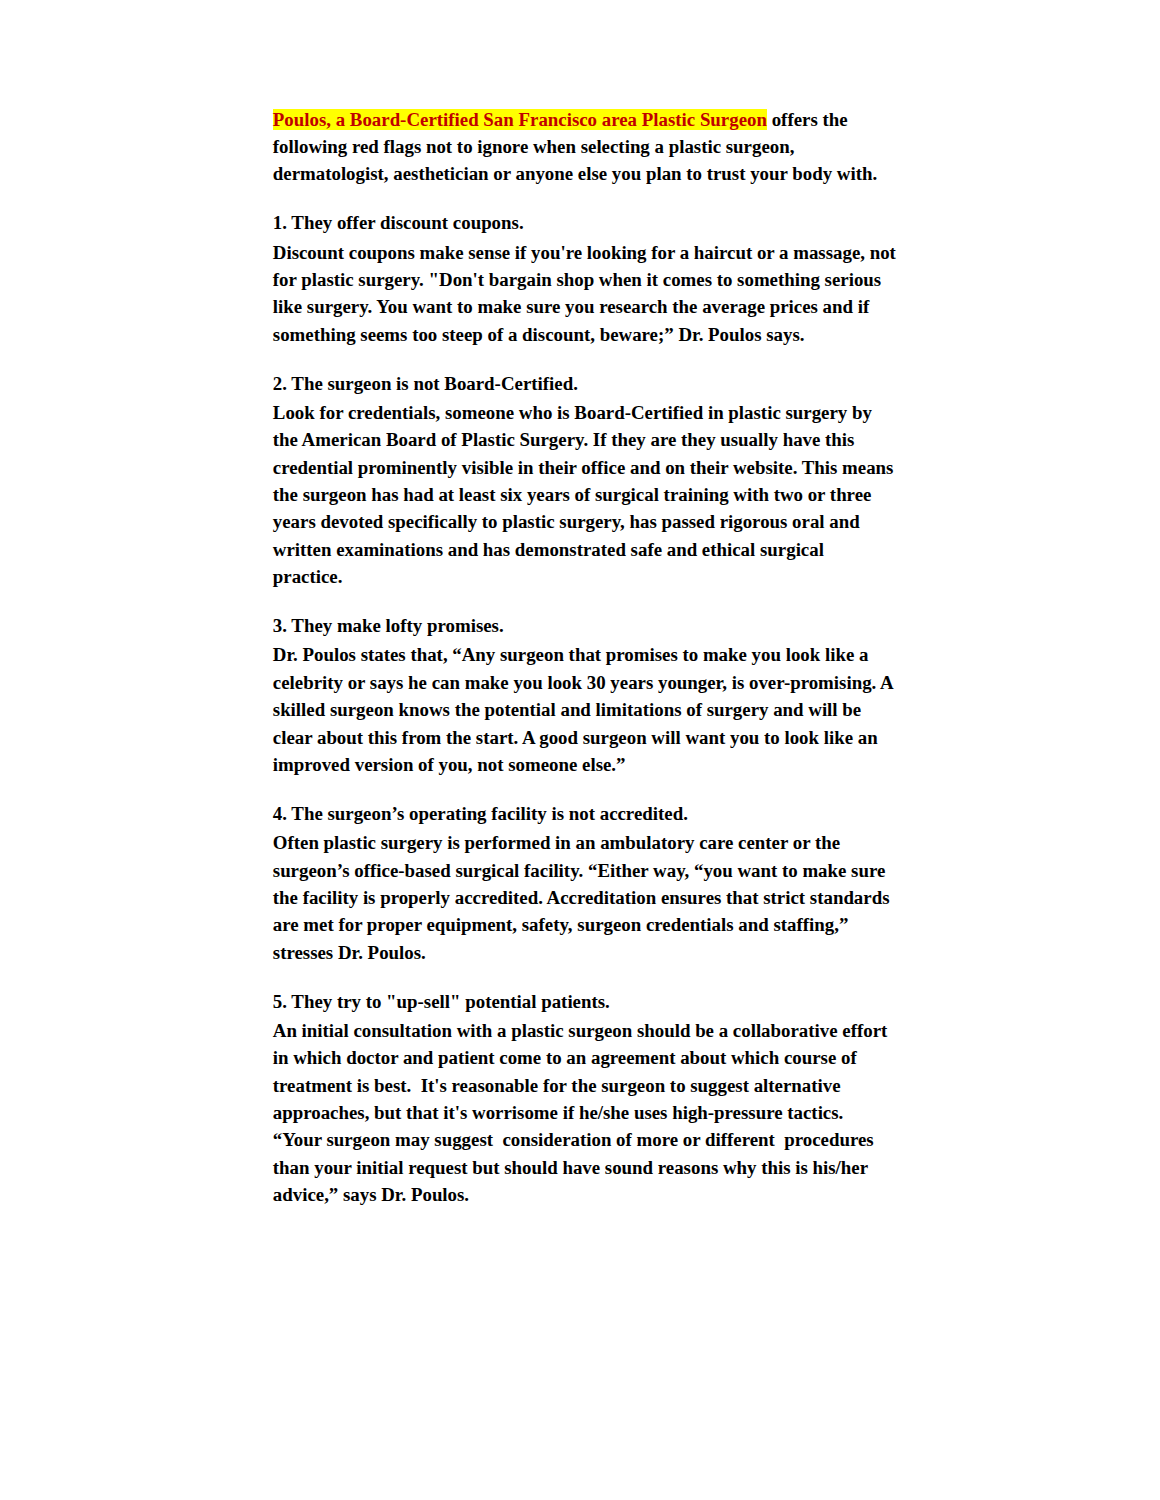Poulos, a Board-Certified San Francisco area Plastic Surgeon offers the following red flags not to ignore when selecting a plastic surgeon, dermatologist, aesthetician or anyone else you plan to trust your body with.
1. They offer discount coupons.
Discount coupons make sense if you're looking for a haircut or a massage, not for plastic surgery. "Don't bargain shop when it comes to something serious like surgery. You want to make sure you research the average prices and if something seems too steep of a discount, beware;” Dr. Poulos says.
2. The surgeon is not Board-Certified.
Look for credentials, someone who is Board-Certified in plastic surgery by the American Board of Plastic Surgery. If they are they usually have this credential prominently visible in their office and on their website. This means the surgeon has had at least six years of surgical training with two or three years devoted specifically to plastic surgery, has passed rigorous oral and written examinations and has demonstrated safe and ethical surgical practice.
3. They make lofty promises.
Dr. Poulos states that, “Any surgeon that promises to make you look like a celebrity or says he can make you look 30 years younger, is over-promising. A skilled surgeon knows the potential and limitations of surgery and will be clear about this from the start. A good surgeon will want you to look like an improved version of you, not someone else.”
4. The surgeon’s operating facility is not accredited.
Often plastic surgery is performed in an ambulatory care center or the surgeon’s office-based surgical facility. “Either way, “you want to make sure the facility is properly accredited. Accreditation ensures that strict standards are met for proper equipment, safety, surgeon credentials and staffing,” stresses Dr. Poulos.
5. They try to "up-sell" potential patients.
An initial consultation with a plastic surgeon should be a collaborative effort in which doctor and patient come to an agreement about which course of treatment is best. It's reasonable for the surgeon to suggest alternative approaches, but that it's worrisome if he/she uses high-pressure tactics. “Your surgeon may suggest consideration of more or different procedures than your initial request but should have sound reasons why this is his/her advice,” says Dr. Poulos.